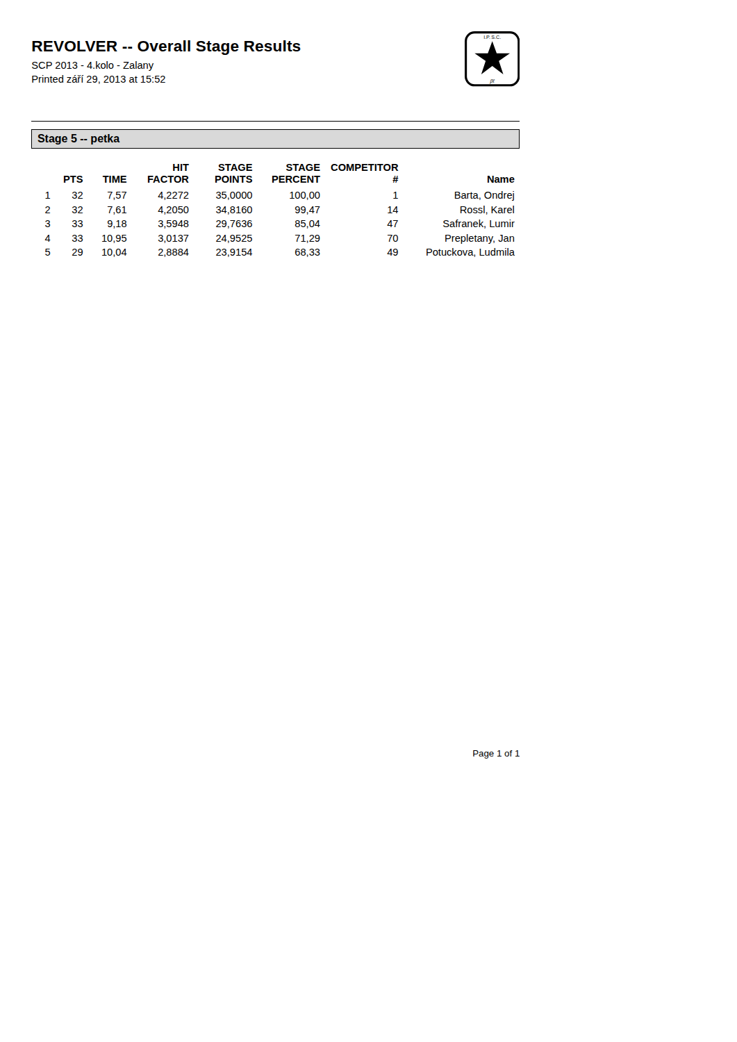REVOLVER -- Overall Stage Results
SCP 2013 - 4.kolo - Zalany
Printed září 29, 2013 at 15:52
I.P. S.C. βℓ
Stage 5 -- petka
| | PTS | TIME | HIT FACTOR | STAGE POINTS | STAGE PERCENT | COMPETITOR # | Name |
| --- | --- | --- | --- | --- | --- | --- | --- |
| 1 | 32 | 7,57 | 4,2272 | 35,0000 | 100,00 | 1 | Barta, Ondrej |
| 2 | 32 | 7,61 | 4,2050 | 34,8160 | 99,47 | 14 | Rossl, Karel |
| 3 | 33 | 9,18 | 3,5948 | 29,7636 | 85,04 | 47 | Safranek, Lumir |
| 4 | 33 | 10,95 | 3,0137 | 24,9525 | 71,29 | 70 | Prepletany, Jan |
| 5 | 29 | 10,04 | 2,8884 | 23,9154 | 68,33 | 49 | Potuckova, Ludmila |
Page 1 of 1